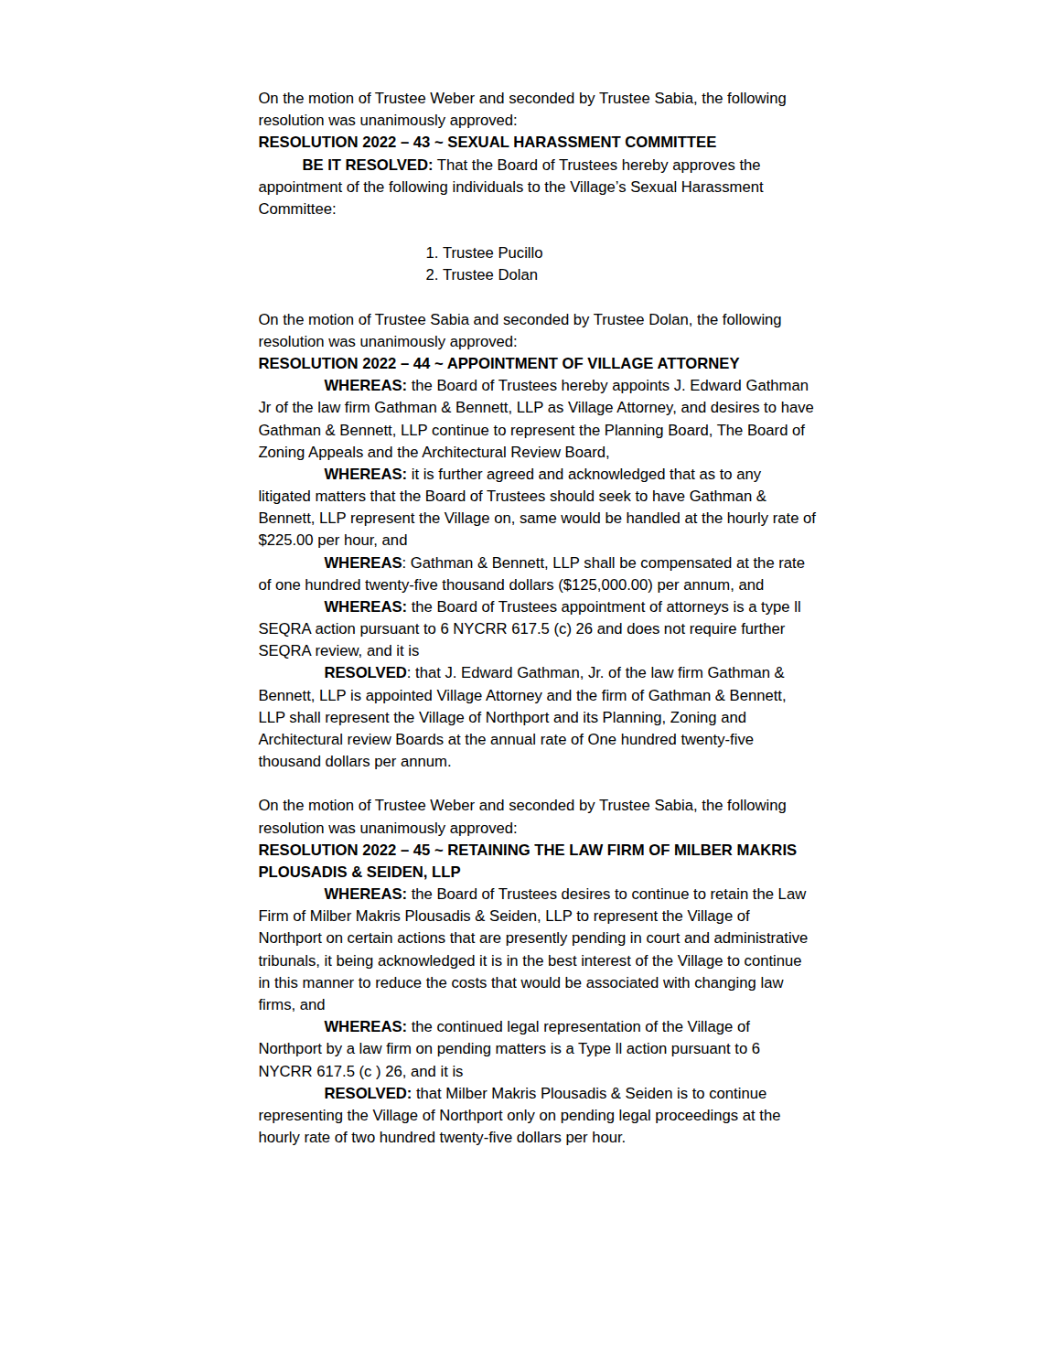On the motion of Trustee Weber and seconded by Trustee Sabia, the following resolution was unanimously approved:
RESOLUTION 2022 – 43 ~ SEXUAL HARASSMENT COMMITTEE
BE IT RESOLVED: That the Board of Trustees hereby approves the appointment of the following individuals to the Village’s Sexual Harassment Committee:
Trustee Pucillo
Trustee Dolan
On the motion of Trustee Sabia and seconded by Trustee Dolan, the following resolution was unanimously approved:
RESOLUTION 2022 – 44 ~ APPOINTMENT OF VILLAGE ATTORNEY
WHEREAS: the Board of Trustees hereby appoints J. Edward Gathman Jr of the law firm Gathman & Bennett, LLP as Village Attorney, and desires to have Gathman & Bennett, LLP continue to represent the Planning Board, The Board of Zoning Appeals and the Architectural Review Board,
WHEREAS: it is further agreed and acknowledged that as to any litigated matters that the Board of Trustees should seek to have Gathman & Bennett, LLP represent the Village on, same would be handled at the hourly rate of $225.00 per hour, and
WHEREAS: Gathman & Bennett, LLP shall be compensated at the rate of one hundred twenty-five thousand dollars ($125,000.00) per annum, and
WHEREAS: the Board of Trustees appointment of attorneys is a type ll SEQRA action pursuant to 6 NYCRR 617.5 (c) 26 and does not require further SEQRA review, and it is
RESOLVED: that J. Edward Gathman, Jr. of the law firm Gathman & Bennett, LLP is appointed Village Attorney and the firm of Gathman & Bennett, LLP shall represent the Village of Northport and its Planning, Zoning and Architectural review Boards at the annual rate of One hundred twenty-five thousand dollars per annum.
On the motion of Trustee Weber and seconded by Trustee Sabia, the following resolution was unanimously approved:
RESOLUTION 2022 – 45 ~ RETAINING THE LAW FIRM OF MILBER MAKRIS PLOUSADIS & SEIDEN, LLP
WHEREAS: the Board of Trustees desires to continue to retain the Law Firm of Milber Makris Plousadis & Seiden, LLP to represent the Village of Northport on certain actions that are presently pending in court and administrative tribunals, it being acknowledged it is in the best interest of the Village to continue in this manner to reduce the costs that would be associated with changing law firms, and
WHEREAS: the continued legal representation of the Village of Northport by a law firm on pending matters is a Type ll action pursuant to 6 NYCRR 617.5 (c ) 26, and it is
RESOLVED: that Milber Makris Plousadis & Seiden is to continue representing the Village of Northport only on pending legal proceedings at the hourly rate of two hundred twenty-five dollars per hour.